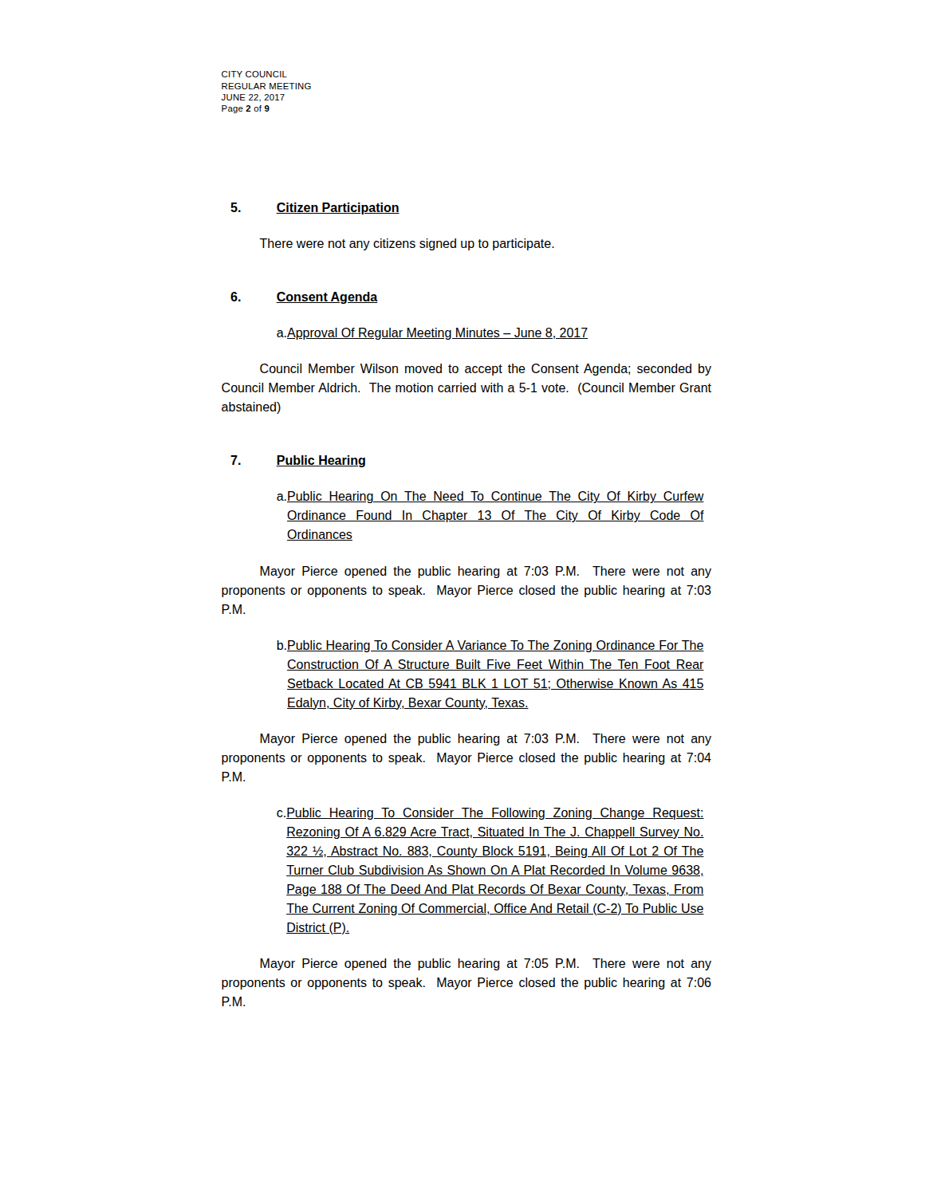CITY COUNCIL
REGULAR MEETING
JUNE 22, 2017
Page 2 of 9
5.
Citizen Participation
There were not any citizens signed up to participate.
6.
Consent Agenda
a.
Approval Of Regular Meeting Minutes – June 8, 2017
Council Member Wilson moved to accept the Consent Agenda; seconded by Council Member Aldrich. The motion carried with a 5-1 vote. (Council Member Grant abstained)
7.
Public Hearing
a.
Public Hearing On The Need To Continue The City Of Kirby Curfew Ordinance Found In Chapter 13 Of The City Of Kirby Code Of Ordinances
Mayor Pierce opened the public hearing at 7:03 P.M. There were not any proponents or opponents to speak. Mayor Pierce closed the public hearing at 7:03 P.M.
b.
Public Hearing To Consider A Variance To The Zoning Ordinance For The Construction Of A Structure Built Five Feet Within The Ten Foot Rear Setback Located At CB 5941 BLK 1 LOT 51; Otherwise Known As 415 Edalyn, City of Kirby, Bexar County, Texas.
Mayor Pierce opened the public hearing at 7:03 P.M. There were not any proponents or opponents to speak. Mayor Pierce closed the public hearing at 7:04 P.M.
c.
Public Hearing To Consider The Following Zoning Change Request: Rezoning Of A 6.829 Acre Tract, Situated In The J. Chappell Survey No. 322 ½, Abstract No. 883, County Block 5191, Being All Of Lot 2 Of The Turner Club Subdivision As Shown On A Plat Recorded In Volume 9638, Page 188 Of The Deed And Plat Records Of Bexar County, Texas, From The Current Zoning Of Commercial, Office And Retail (C-2) To Public Use District (P).
Mayor Pierce opened the public hearing at 7:05 P.M. There were not any proponents or opponents to speak. Mayor Pierce closed the public hearing at 7:06 P.M.